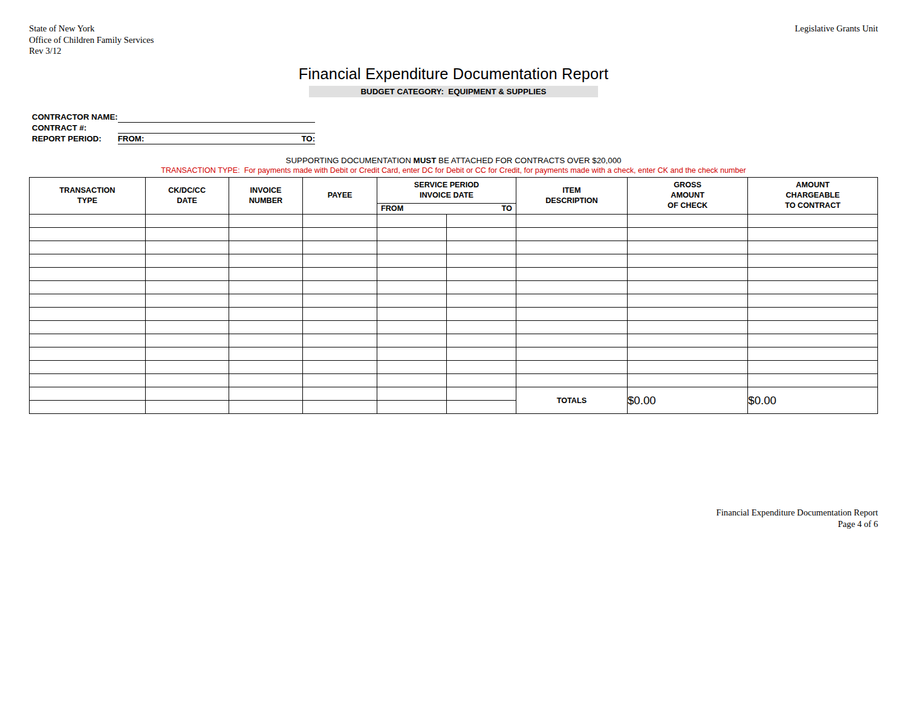State of New York
Office of Children Family Services
Rev 3/12
Legislative Grants Unit
Financial Expenditure Documentation Report
BUDGET CATEGORY: EQUIPMENT & SUPPLIES
| CONTRACTOR NAME: | |
| CONTRACT #: | |
| REPORT PERIOD: | FROM: TO: |
SUPPORTING DOCUMENTATION MUST BE ATTACHED FOR CONTRACTS OVER $20,000
TRANSACTION TYPE: For payments made with Debit or Credit Card, enter DC for Debit or CC for Credit, for payments made with a check, enter CK and the check number
| TRANSACTION TYPE | CK/DC/CC DATE | INVOICE NUMBER | PAYEE | SERVICE PERIOD INVOICE DATE | ITEM DESCRIPTION | GROSS AMOUNT OF CHECK | AMOUNT CHARGEABLE TO CONTRACT |
| --- | --- | --- | --- | --- | --- | --- | --- |
| FROM TO |
| | | | | | | TOTALS | $0.00 | $0.00 |
Financial Expenditure Documentation Report
Page 4 of 6